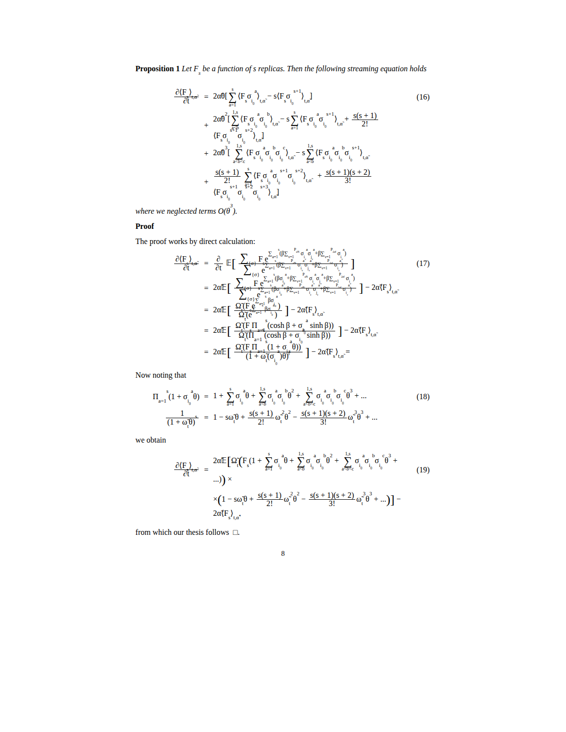Proposition 1 Let Fs be a function of s replicas. Then the following streaming equation holds
| ∂⟨F s ⟩ t,α̃ ∂t | = | 2α̃θ[ s ∑ a=1 ⟨F s σ i 0 a ⟩ t,α̃ − s⟨F s σ i 0 s+1 ⟩ t,α̃ ] | (16) |
| | + | 2α̃θ 2 [ 1,s ∑ a<b ⟨F s σ i 0 a σ i 0 b ⟩ t,α̃ − s s ∑ a=1 ⟨F s σ i 0 a σ i 0 s+1 ⟩ t,α̃ + s(s + 1) 2! ⟨F s σ i 0 s+1 σ i 0 s+2 ⟩ t,α̃ ] | |
| | + | 2α̃θ 3 [ 1,s ∑ a<b<c ⟨F s σ i 0 a σ i 0 b σ i 0 c ⟩ t,α̃ − s 1,s ∑ a<b ⟨F s σ i 0 a σ i 0 b σ i 0 s+1 ⟩ t,α̃ | |
| | + | s(s + 1) 2! s ∑ a=1 ⟨F s σ i 0 a σ i 0 s+1 σ i 0 s+2 ⟩ t,α̃ + s(s + 1)(s + 2) 3! ⟨F s σ i 0 s+1 σ i 0 s+2 σ i 0 s+3 ⟩ t,α̃ ] | |
where we neglected terms O(θ3).
Proof
The proof works by direct calculation:
| ∂⟨F s ⟩ t,α̃ ∂t | = | ∂ ∂t 𝔼 [ ∑ {σ} F s e ∑ a=1 s (β∑ ν=1 P α̃N σ i ν a σ j ν a +β∑ ν=1 P 2α̃t σ i ν a ) ∑ {σ} e ∑ a=1 s (β∑ ν=1 P α̃N σ i ν a σ j ν a +β∑ ν=1 P 2α̃t σ i ν a ) ] | (17) |
| | = | 2α̃𝔼 [ ∑ {σ} F s e ∑ a=1 s (βσ i 0 a +β∑ ν=1 P α̃N σ i ν a σ j ν a +β∑ ν=1 P 2α̃t σ i ν a ) ∑ {σ} e ∑ a=1 s (βσ i 0 a +β∑ ν=1 P α̃N σ i ν a σ j ν a +β∑ ν=1 P 2α̃t σ i ν a ) ] − 2α̃⟨F s ⟩ t,α̃ | |
| | = | 2α̃𝔼 [ Ω̃ t (F s e ∑ a=1 s βσ i 0 a ) Ω̃ t (e ∑ a=1 s βσ i 0 a ) ] − 2α̃⟨F s ⟩ t,α̃ | |
| | = | 2α̃𝔼 [ Ω̃ t (F s Π a=1 s (cosh β + σ i 0 a sinh β)) Ω̃ t (Π a=1 s (cosh β + σ i 0 a sinh β)) ] − 2α̃⟨F s ⟩ t,α̃ | |
| | = | 2α̃𝔼 [ Ω̃ t (F s Π a=1 s (1 + σ i 0 a θ)) (1 + ω̃ t (σ i 0 a )θ) s ] − 2α̃⟨F s ⟩ t,α̃ = | |
Now noting that
| Π a=1 s (1 + σ i 0 a θ) | = | 1 + s ∑ a=1 σ i 0 a θ + 1,s ∑ a<b σ i 0 a σ i 0 b θ 2 + 1,s ∑ a<b<c σ i 0 a σ i 0 b σ i 0 c θ 3 + ... | (18) |
| 1 (1 + ω̃ t θ) s | = | 1 − sω̃ t θ + s(s + 1) 2! ω̃ t 2 θ 2 − s(s + 1)(s + 2) 3! ω̃ t 3 θ 3 + ... | |
we obtain
| ∂⟨F s ⟩ t,α̃ ∂t | = | 2α̃𝔼 [ Ω̃ t ( F s (1 + s ∑ a=1 σ i 0 a θ + 1,s ∑ a<b σ i 0 a σ i 0 b θ 2 + 1,s ∑ a<b<c σ i 0 a σ i 0 b σ i 0 c θ 3 + ...) ) × | (19) |
| | | × ( 1 − sω̃ t θ + s(s + 1) 2! ω̃ t 2 θ 2 − s(s + 1)(s + 2) 3! ω̃ t 3 θ 3 + ... ) ] − 2α̃⟨F s ⟩ t,α̃ . | |
from which our thesis follows □.
8